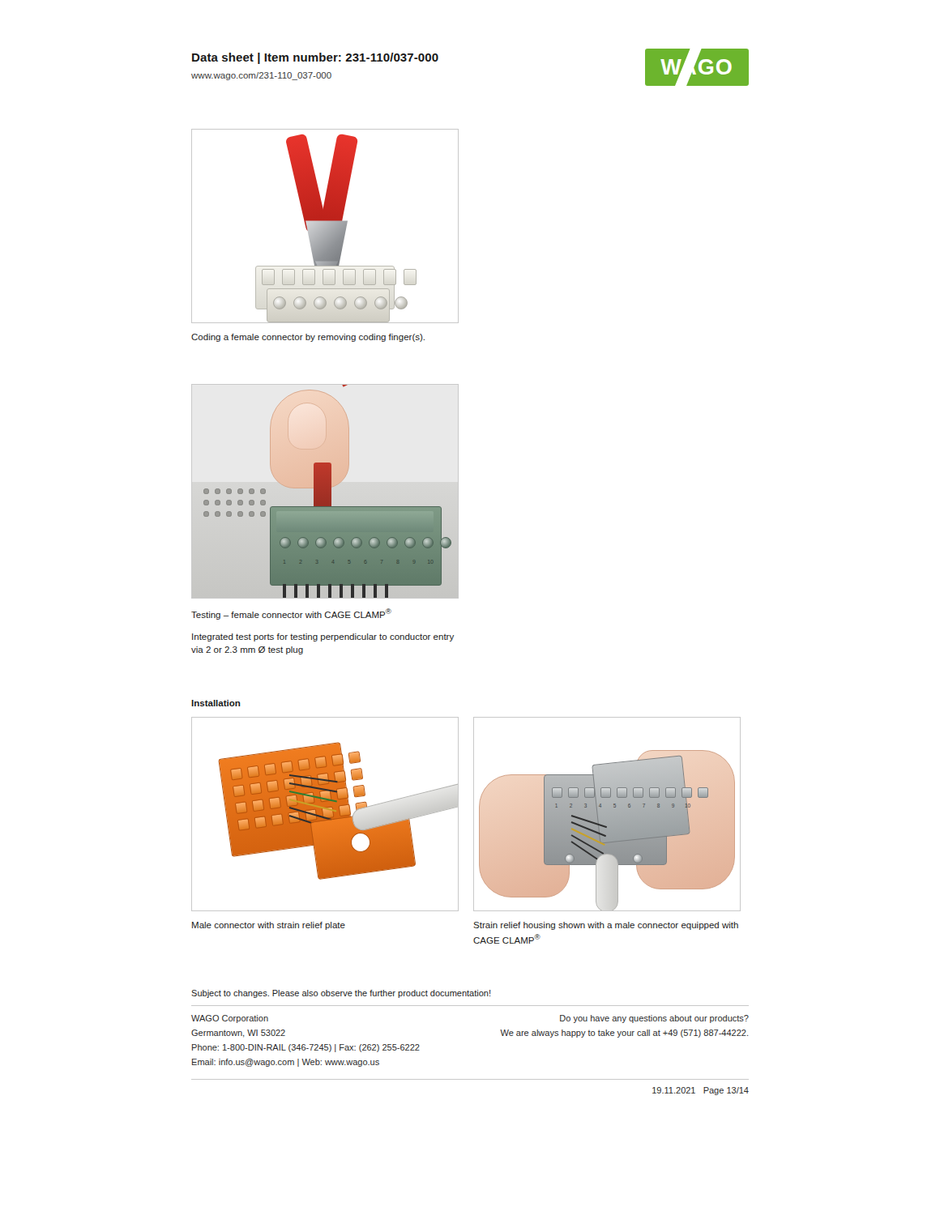Data sheet | Item number: 231-110/037-000
www.wago.com/231-110_037-000
WAGO
Coding a female connector by removing coding finger(s).
12345678910
Testing – female connector with CAGE CLAMP®
Integrated test ports for testing perpendicular to conductor entry via 2 or 2.3 mm Ø test plug
Installation
Male connector with strain relief plate
12345678910
Strain relief housing shown with a male connector equipped with CAGE CLAMP®
Subject to changes. Please also observe the further product documentation!
WAGO Corporation
Germantown, WI 53022
Phone: 1-800-DIN-RAIL (346-7245) | Fax: (262) 255-6222
Email: info.us@wago.com | Web: www.wago.us
Do you have any questions about our products?
We are always happy to take your call at +49 (571) 887-44222.
19.11.2021 Page 13/14